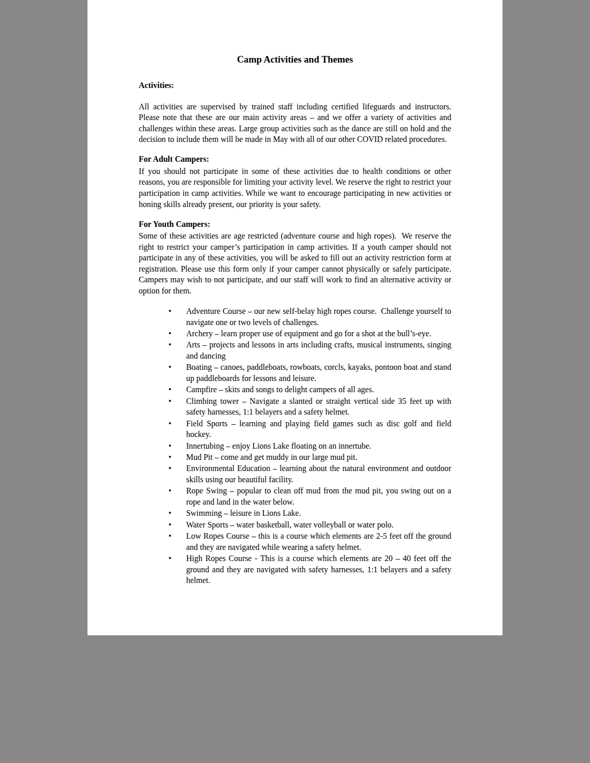Camp Activities and Themes
Activities:
All activities are supervised by trained staff including certified lifeguards and instructors. Please note that these are our main activity areas – and we offer a variety of activities and challenges within these areas. Large group activities such as the dance are still on hold and the decision to include them will be made in May with all of our other COVID related procedures.
For Adult Campers:
If you should not participate in some of these activities due to health conditions or other reasons, you are responsible for limiting your activity level. We reserve the right to restrict your participation in camp activities. While we want to encourage participating in new activities or honing skills already present, our priority is your safety.
For Youth Campers:
Some of these activities are age restricted (adventure course and high ropes). We reserve the right to restrict your camper’s participation in camp activities. If a youth camper should not participate in any of these activities, you will be asked to fill out an activity restriction form at registration. Please use this form only if your camper cannot physically or safely participate. Campers may wish to not participate, and our staff will work to find an alternative activity or option for them.
Adventure Course – our new self-belay high ropes course. Challenge yourself to navigate one or two levels of challenges.
Archery – learn proper use of equipment and go for a shot at the bull’s-eye.
Arts – projects and lessons in arts including crafts, musical instruments, singing and dancing
Boating – canoes, paddleboats, rowboats, corcls, kayaks, pontoon boat and stand up paddleboards for lessons and leisure.
Campfire – skits and songs to delight campers of all ages.
Climbing tower – Navigate a slanted or straight vertical side 35 feet up with safety harnesses, 1:1 belayers and a safety helmet.
Field Sports – learning and playing field games such as disc golf and field hockey.
Innertubing – enjoy Lions Lake floating on an innertube.
Mud Pit – come and get muddy in our large mud pit.
Environmental Education – learning about the natural environment and outdoor skills using our beautiful facility.
Rope Swing – popular to clean off mud from the mud pit, you swing out on a rope and land in the water below.
Swimming – leisure in Lions Lake.
Water Sports – water basketball, water volleyball or water polo.
Low Ropes Course – this is a course which elements are 2-5 feet off the ground and they are navigated while wearing a safety helmet.
High Ropes Course - This is a course which elements are 20 – 40 feet off the ground and they are navigated with safety harnesses, 1:1 belayers and a safety helmet.